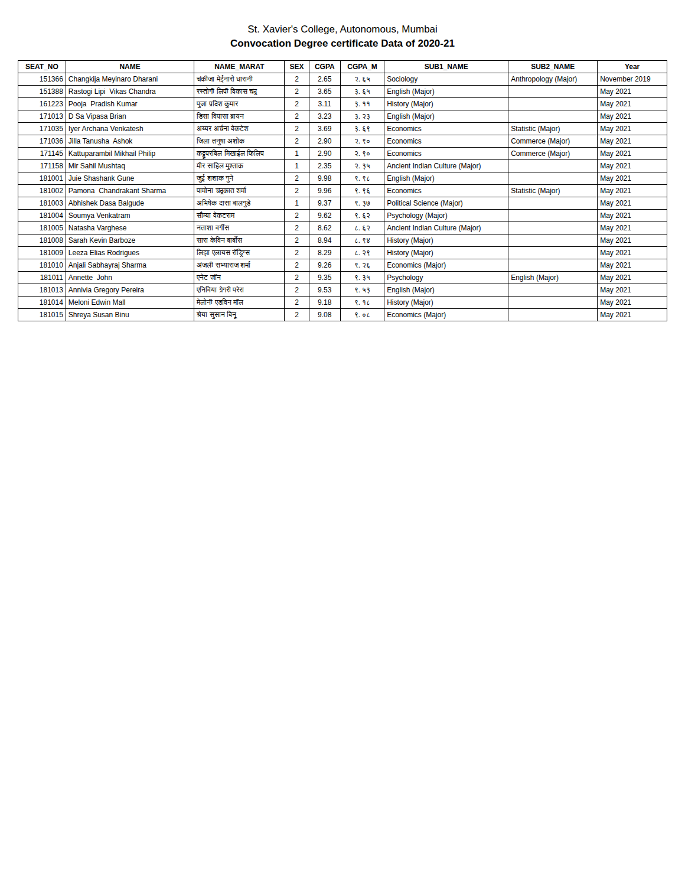St. Xavier's College, Autonomous, Mumbai
Convocation Degree certificate Data of 2020-21
| SEAT_NO | NAME | NAME_MARAT | SEX | CGPA | CGPA_M | SUB1_NAME | SUB2_NAME | Year |
| --- | --- | --- | --- | --- | --- | --- | --- | --- |
| 151366 | Changkija Meyinaro Dharani | चंकीजा मेईनारो धारानी | 2 | 2.65 | २. ६५ | Sociology | Anthropology (Major) | November 2019 |
| 151388 | Rastogi Lipi Vikas Chandra | रस्तोगी लिपी विकास चंद्र | 2 | 3.65 | ३. ६५ | English (Major) | | May 2021 |
| 161223 | Pooja Pradish Kumar | पुजा प्रदिश कुमार | 2 | 3.11 | ३. ११ | History (Major) | | May 2021 |
| 171013 | D Sa Vipasa Brian | डिसा विपासा ब्रायन | 2 | 3.23 | ३. २३ | English (Major) | | May 2021 |
| 171035 | Iyer Archana Venkatesh | अय्यर अर्चना वेंकटेश | 2 | 3.69 | ३. ६९ | Economics | Statistic (Major) | May 2021 |
| 171036 | Jilla Tanusha Ashok | जिला तनुषा अशोक | 2 | 2.90 | २. ९० | Economics | Commerce (Major) | May 2021 |
| 171145 | Kattuparambil Mikhail Philip | कट्टूपरंबिल मिखाईल फिलिप | 1 | 2.90 | २. ९० | Economics | Commerce (Major) | May 2021 |
| 171158 | Mir Sahil Mushtaq | मीर साहिल मुश्ताक | 1 | 2.35 | २. ३५ | Ancient Indian Culture (Major) | | May 2021 |
| 181001 | Juie Shashank Gune | जुई शशांक गुने | 2 | 9.98 | ९. ९८ | English (Major) | | May 2021 |
| 181002 | Pamona Chandrakant Sharma | पामोना चंद्रकांत शर्मा | 2 | 9.96 | ९. ९६ | Economics | Statistic (Major) | May 2021 |
| 181003 | Abhishek Dasa Balgude | अभिषेक दासा बालगुडे | 1 | 9.37 | ९. ३७ | Political Science (Major) | | May 2021 |
| 181004 | Soumya Venkatram | सौम्या वेंकटराम | 2 | 9.62 | ९. ६२ | Psychology (Major) | | May 2021 |
| 181005 | Natasha Varghese | नताशा वर्गीस | 2 | 8.62 | ८. ६२ | Ancient Indian Culture (Major) | | May 2021 |
| 181008 | Sarah Kevin Barboze | सारा केविन बार्बोस | 2 | 8.94 | ८. ९४ | History (Major) | | May 2021 |
| 181009 | Leeza Elias Rodrigues | लिझा एलायस रॉड्रिग्स | 2 | 8.29 | ८. २९ | History (Major) | | May 2021 |
| 181010 | Anjali Sabhayraj Sharma | अंजली सभ्याराज शर्मा | 2 | 9.26 | ९. २६ | Economics (Major) | | May 2021 |
| 181011 | Annette John | एनेट जॉन | 2 | 9.35 | ९. ३५ | Psychology | English (Major) | May 2021 |
| 181013 | Annivia Gregory Pereira | एनिविया ग्रेगरी परेरा | 2 | 9.53 | ९. ५३ | English (Major) | | May 2021 |
| 181014 | Meloni Edwin Mall | मेलोनी एडविन मॉल | 2 | 9.18 | ९. १८ | History (Major) | | May 2021 |
| 181015 | Shreya Susan Binu | श्रेया सुसान बिनू | 2 | 9.08 | ९. ०८ | Economics (Major) | | May 2021 |